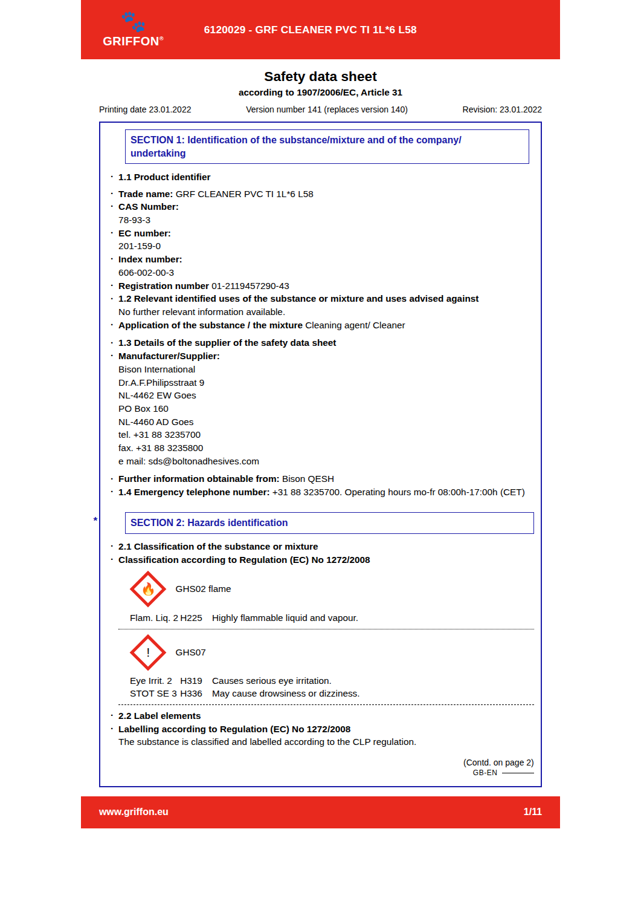🐾
GRIFFON®
6120029 - GRF CLEANER PVC TI 1L*6 L58
Safety data sheet
according to 1907/2006/EC, Article 31
Printing date 23.01.2022
Version number 141 (replaces version 140)
Revision: 23.01.2022
SECTION 1: Identification of the substance/mixture and of the company/
undertaking
1.1 Product identifier
Trade name: GRF CLEANER PVC TI 1L*6 L58
CAS Number:
78-93-3
EC number:
201-159-0
Index number:
606-002-00-3
Registration number 01-2119457290-43
1.2 Relevant identified uses of the substance or mixture and uses advised against
No further relevant information available.
Application of the substance / the mixture Cleaning agent/ Cleaner
1.3 Details of the supplier of the safety data sheet
Manufacturer/Supplier:
Bison International
Dr.A.F.Philipsstraat 9
NL-4462 EW Goes
PO Box 160
NL-4460 AD Goes
tel. +31 88 3235700
fax. +31 88 3235800
e mail: sds@boltonadhesives.com
Further information obtainable from: Bison QESH
1.4 Emergency telephone number: +31 88 3235700. Operating hours mo-fr 08:00h-17:00h (CET)
*
SECTION 2: Hazards identification
2.1 Classification of the substance or mixture
Classification according to Regulation (EC) No 1272/2008
🔥
GHS02 flame
Flam. Liq. 2 H225 Highly flammable liquid and vapour.
!
GHS07
Eye Irrit. 2 H319 Causes serious eye irritation.
STOT SE 3 H336 May cause drowsiness or dizziness.
2.2 Label elements
Labelling according to Regulation (EC) No 1272/2008
The substance is classified and labelled according to the CLP regulation.
(Contd. on page 2)
GB-EN
www.griffon.eu
1/11